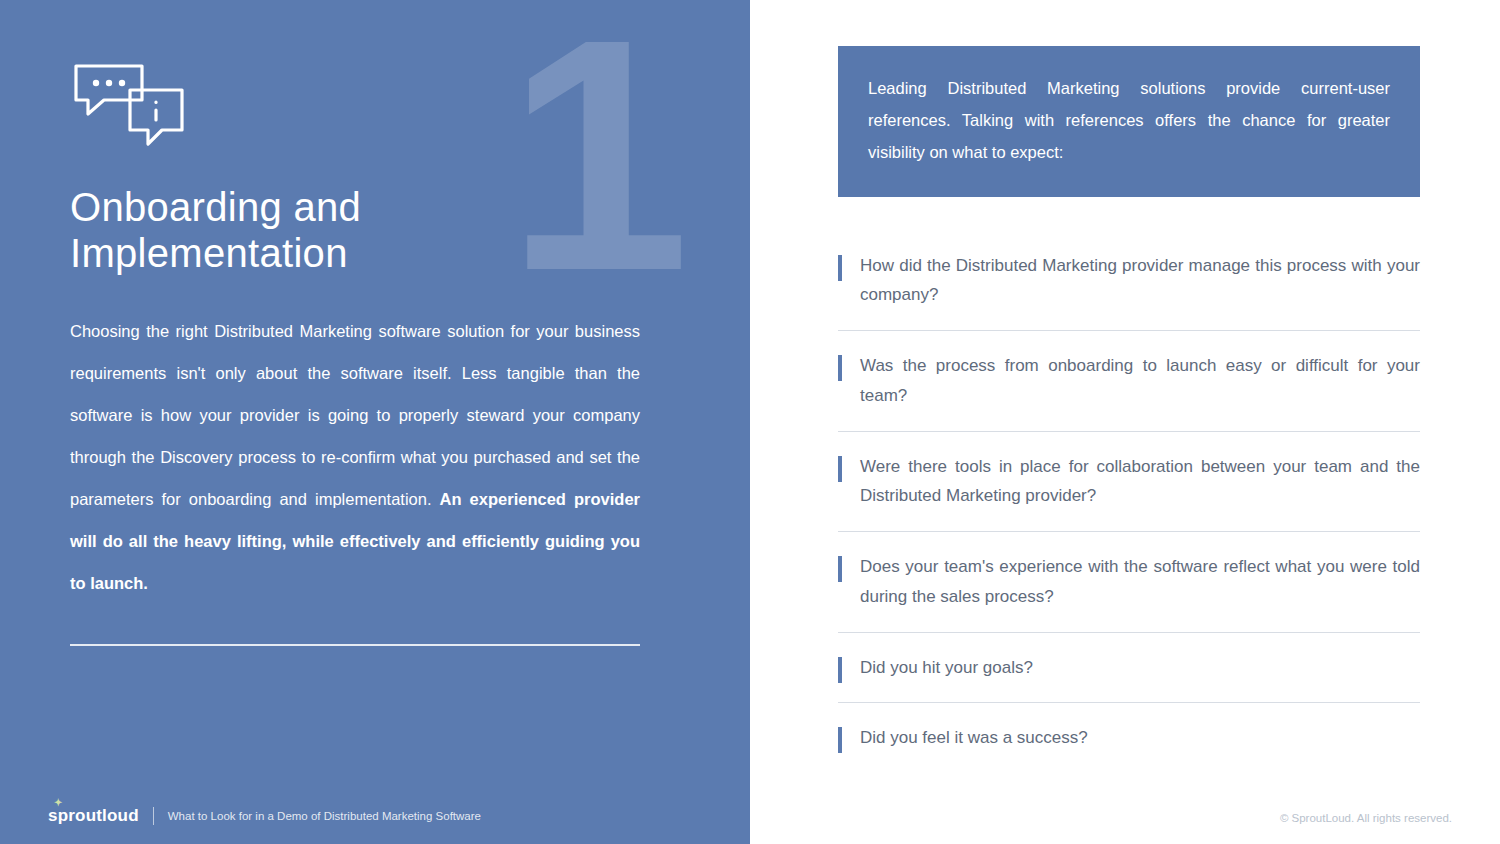1
Onboarding and
Implementation
Choosing the right Distributed Marketing software solution for your business requirements isn't only about the software itself. Less tangible than the software is how your provider is going to properly steward your company through the Discovery process to re-confirm what you purchased and set the parameters for onboarding and implementation. An experienced provider will do all the heavy lifting, while effectively and efficiently guiding you to launch.
Leading Distributed Marketing solutions provide current-user references. Talking with references offers the chance for greater visibility on what to expect:
How did the Distributed Marketing provider manage this process with your company?
Was the process from onboarding to launch easy or difficult for your team?
Were there tools in place for collaboration between your team and the Distributed Marketing provider?
Does your team's experience with the software reflect what you were told during the sales process?
Did you hit your goals?
Did you feel it was a success?
✦sproutloud What to Look for in a Demo of Distributed Marketing Software
© SproutLoud. All rights reserved.